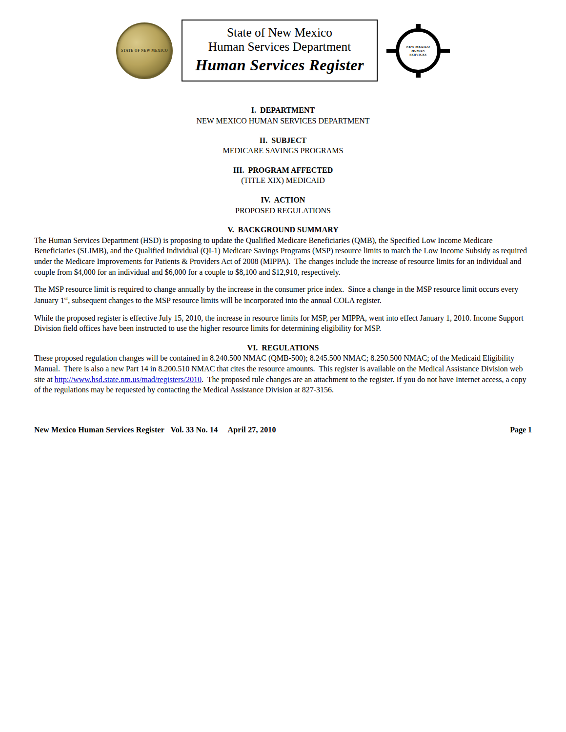State of New Mexico
Human Services Department
Human Services Register
NEW MEXICO
HUMAN
SERVICES
I. Department
NEW MEXICO HUMAN SERVICES DEPARTMENT
II. Subject
MEDICARE SAVINGS PROGRAMS
III. Program Affected
(TITLE XIX) MEDICAID
IV. Action
PROPOSED REGULATIONS
V. Background Summary
The Human Services Department (HSD) is proposing to update the Qualified Medicare Beneficiaries (QMB), the Specified Low Income Medicare Beneficiaries (SLIMB), and the Qualified Individual (QI-1) Medicare Savings Programs (MSP) resource limits to match the Low Income Subsidy as required under the Medicare Improvements for Patients & Providers Act of 2008 (MIPPA). The changes include the increase of resource limits for an individual and couple from $4,000 for an individual and $6,000 for a couple to $8,100 and $12,910, respectively.
The MSP resource limit is required to change annually by the increase in the consumer price index. Since a change in the MSP resource limit occurs every January 1st, subsequent changes to the MSP resource limits will be incorporated into the annual COLA register.
While the proposed register is effective July 15, 2010, the increase in resource limits for MSP, per MIPPA, went into effect January 1, 2010. Income Support Division field offices have been instructed to use the higher resource limits for determining eligibility for MSP.
VI. Regulations
These proposed regulation changes will be contained in 8.240.500 NMAC (QMB-500); 8.245.500 NMAC; 8.250.500 NMAC; of the Medicaid Eligibility Manual. There is also a new Part 14 in 8.200.510 NMAC that cites the resource amounts. This register is available on the Medical Assistance Division web site at http://www.hsd.state.nm.us/mad/registers/2010. The proposed rule changes are an attachment to the register. If you do not have Internet access, a copy of the regulations may be requested by contacting the Medical Assistance Division at 827-3156.
New Mexico Human Services Register Vol. 33 No. 14 April 27, 2010 Page 1